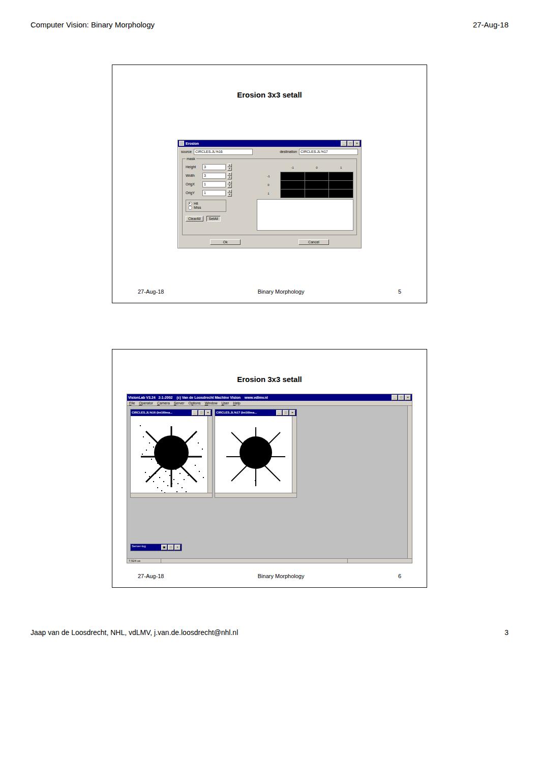Computer Vision: Binary Morphology
27-Aug-18
Erosion 3x3 setall
Erosion
_□×
source
CIRCLES.JL%16
destination
CIRCLES.JL%17
mask
Height
3
▲▼
Width
3
▲▼
OrigX
1
▲▼
OrigY
1
▲▼
Hit
Miss
ClearAll SetAll
| | -1 | 0 | 1 |
| -1 | | | |
| 0 | | | |
| 1 | | | |
Ok Cancel
27-Aug-18
Binary Morphology
5
Erosion 3x3 setall
VisionLab V3.24 2-1-2002 (c) Van de Loosdrecht Machine Vision www.vdlmv.nl
_□×
File Operator Camera Server Options Window User Help
CIRCLES.JL%16 (Int16Ima... _□×
CIRCLES.JL%17 (Int16Ima... _□×
Server-log ▣□×
7,524 us
27-Aug-18
Binary Morphology
6
Jaap van de Loosdrecht, NHL, vdLMV, j.van.de.loosdrecht@nhl.nl
3